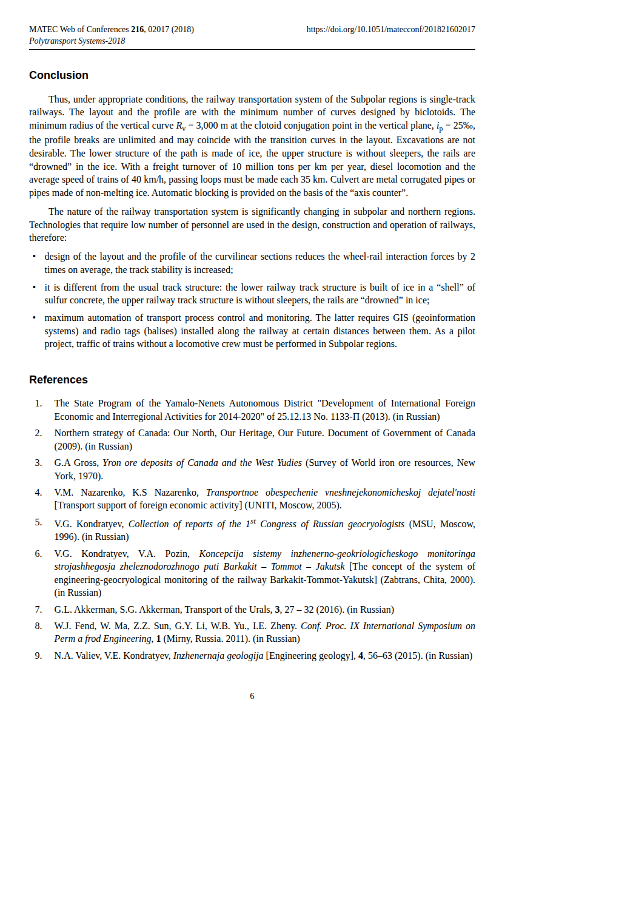MATEC Web of Conferences 216, 02017 (2018)
Polytransport Systems-2018
https://doi.org/10.1051/matecconf/201821602017
Conclusion
Thus, under appropriate conditions, the railway transportation system of the Subpolar regions is single-track railways. The layout and the profile are with the minimum number of curves designed by biclotoids. The minimum radius of the vertical curve Rv = 3,000 m at the clotoid conjugation point in the vertical plane, ip = 25‰, the profile breaks are unlimited and may coincide with the transition curves in the layout. Excavations are not desirable. The lower structure of the path is made of ice, the upper structure is without sleepers, the rails are “drowned” in the ice. With a freight turnover of 10 million tons per km per year, diesel locomotion and the average speed of trains of 40 km/h, passing loops must be made each 35 km. Culvert are metal corrugated pipes or pipes made of non-melting ice. Automatic blocking is provided on the basis of the “axis counter”.
The nature of the railway transportation system is significantly changing in subpolar and northern regions. Technologies that require low number of personnel are used in the design, construction and operation of railways, therefore:
design of the layout and the profile of the curvilinear sections reduces the wheel-rail interaction forces by 2 times on average, the track stability is increased;
it is different from the usual track structure: the lower railway track structure is built of ice in a “shell” of sulfur concrete, the upper railway track structure is without sleepers, the rails are “drowned” in ice;
maximum automation of transport process control and monitoring. The latter requires GIS (geoinformation systems) and radio tags (balises) installed along the railway at certain distances between them. As a pilot project, traffic of trains without a locomotive crew must be performed in Subpolar regions.
References
The State Program of the Yamalo-Nenets Autonomous District "Development of International Foreign Economic and Interregional Activities for 2014-2020" of 25.12.13 No. 1133-П (2013). (in Russian)
Northern strategy of Canada: Our North, Our Heritage, Our Future. Document of Government of Canada (2009). (in Russian)
G.A Gross, Yron ore deposits of Canada and the West Yudies (Survey of World iron ore resources, New York, 1970).
V.M. Nazarenko, K.S Nazarenko, Transportnoe obespechenie vneshnejekonomicheskoj dejatel'nosti [Transport support of foreign economic activity] (UNITI, Moscow, 2005).
V.G. Kondratyev, Collection of reports of the 1st Congress of Russian geocryologists (MSU, Moscow, 1996). (in Russian)
V.G. Kondratyev, V.A. Pozin, Koncepcija sistemy inzhenerno-geokriologicheskogo monitoringa strojashhegosja zheleznodorozhnogo puti Barkakit – Tommot – Jakutsk [The concept of the system of engineering-geocryological monitoring of the railway Barkakit-Tommot-Yakutsk] (Zabtrans, Chita, 2000). (in Russian)
G.L. Akkerman, S.G. Akkerman, Transport of the Urals, 3, 27 – 32 (2016). (in Russian)
W.J. Fend, W. Ma, Z.Z. Sun, G.Y. Li, W.B. Yu., I.E. Zheny. Conf. Proc. IX International Symposium on Perm a frod Engineering, 1 (Mirny, Russia. 2011). (in Russian)
N.A. Valiev, V.E. Kondratyev, Inzhenernaja geologija [Engineering geology], 4, 56–63 (2015). (in Russian)
6